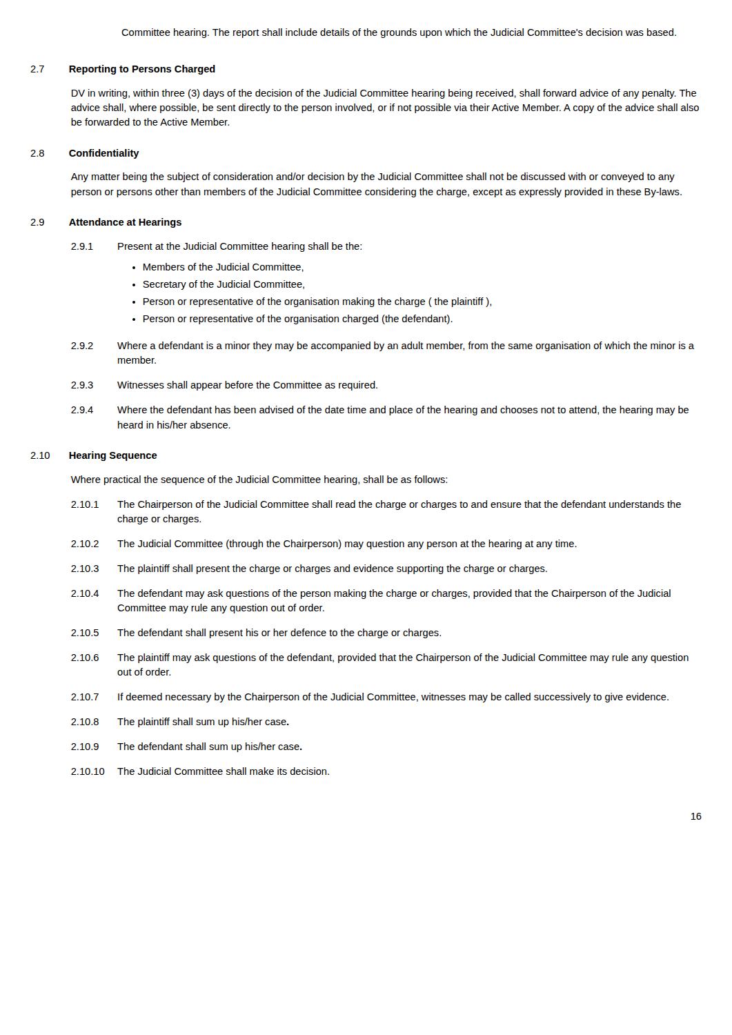Committee hearing. The report shall include details of the grounds upon which the Judicial Committee's decision was based.
2.7 Reporting to Persons Charged
DV in writing, within three (3) days of the decision of the Judicial Committee hearing being received, shall forward advice of any penalty. The advice shall, where possible, be sent directly to the person involved, or if not possible via their Active Member. A copy of the advice shall also be forwarded to the Active Member.
2.8 Confidentiality
Any matter being the subject of consideration and/or decision by the Judicial Committee shall not be discussed with or conveyed to any person or persons other than members of the Judicial Committee considering the charge, except as expressly provided in these By-laws.
2.9 Attendance at Hearings
2.9.1 Present at the Judicial Committee hearing shall be the:
Members of the Judicial Committee,
Secretary of the Judicial Committee,
Person or representative of the organisation making the charge ( the plaintiff ),
Person or representative of the organisation charged (the defendant).
2.9.2 Where a defendant is a minor they may be accompanied by an adult member, from the same organisation of which the minor is a member.
2.9.3 Witnesses shall appear before the Committee as required.
2.9.4 Where the defendant has been advised of the date time and place of the hearing and chooses not to attend, the hearing may be heard in his/her absence.
2.10 Hearing Sequence
Where practical the sequence of the Judicial Committee hearing, shall be as follows:
2.10.1 The Chairperson of the Judicial Committee shall read the charge or charges to and ensure that the defendant understands the charge or charges.
2.10.2 The Judicial Committee (through the Chairperson) may question any person at the hearing at any time.
2.10.3 The plaintiff shall present the charge or charges and evidence supporting the charge or charges.
2.10.4 The defendant may ask questions of the person making the charge or charges, provided that the Chairperson of the Judicial Committee may rule any question out of order.
2.10.5 The defendant shall present his or her defence to the charge or charges.
2.10.6 The plaintiff may ask questions of the defendant, provided that the Chairperson of the Judicial Committee may rule any question out of order.
2.10.7 If deemed necessary by the Chairperson of the Judicial Committee, witnesses may be called successively to give evidence.
2.10.8 The plaintiff shall sum up his/her case.
2.10.9 The defendant shall sum up his/her case.
2.10.10 The Judicial Committee shall make its decision.
16